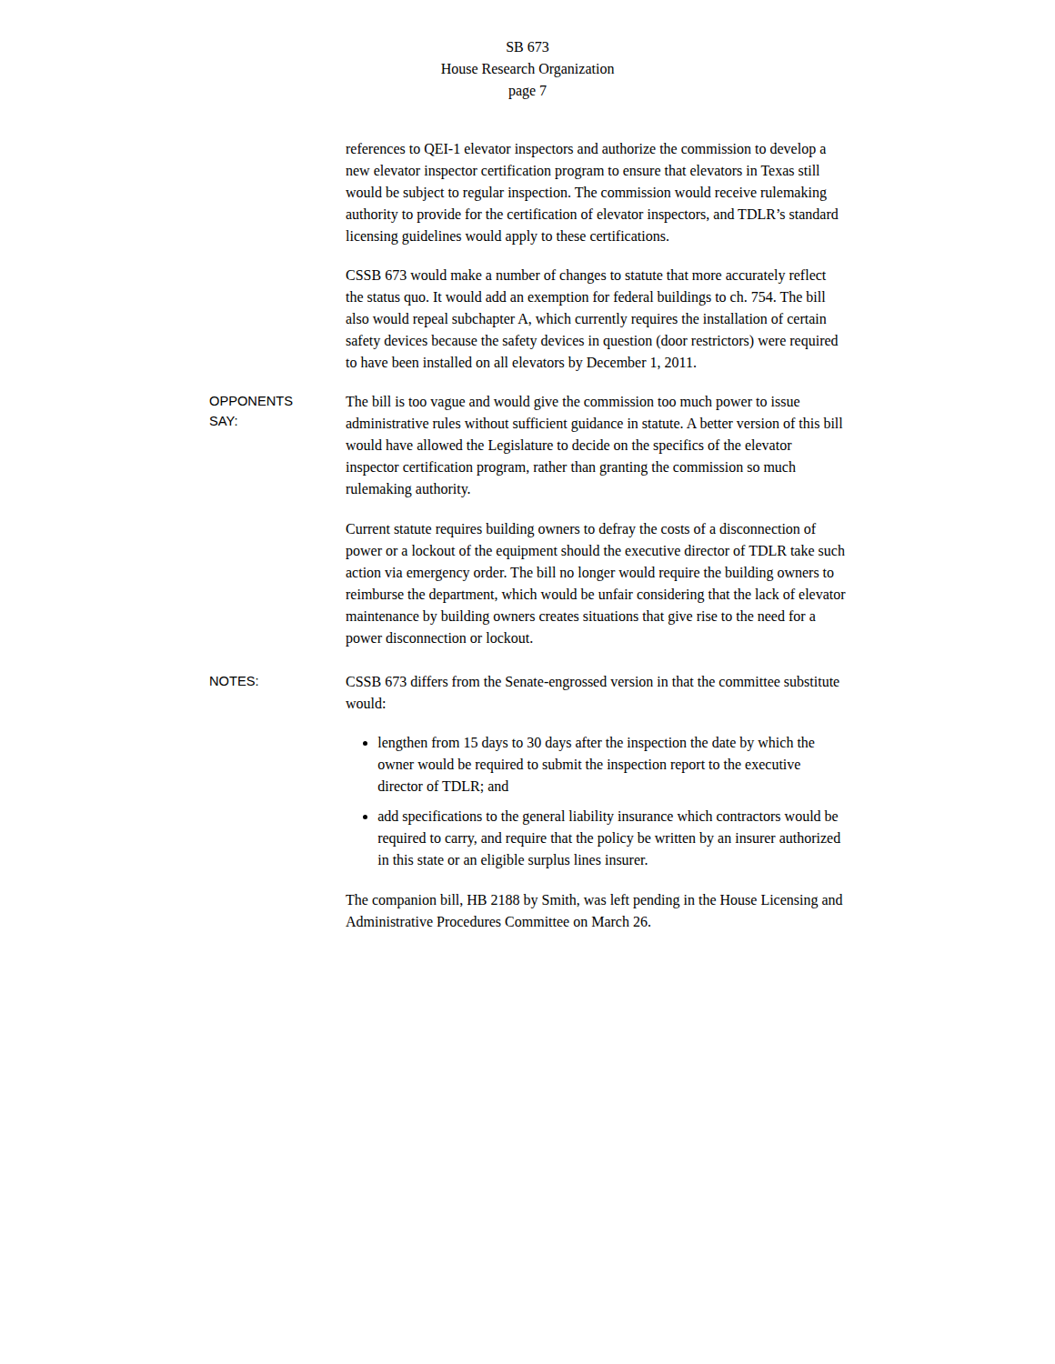SB 673
House Research Organization
page 7
references to QEI-1 elevator inspectors and authorize the commission to develop a new elevator inspector certification program to ensure that elevators in Texas still would be subject to regular inspection. The commission would receive rulemaking authority to provide for the certification of elevator inspectors, and TDLR’s standard licensing guidelines would apply to these certifications.
CSSB 673 would make a number of changes to statute that more accurately reflect the status quo. It would add an exemption for federal buildings to ch. 754. The bill also would repeal subchapter A, which currently requires the installation of certain safety devices because the safety devices in question (door restrictors) were required to have been installed on all elevators by December 1, 2011.
OPPONENTS
SAY:
The bill is too vague and would give the commission too much power to issue administrative rules without sufficient guidance in statute. A better version of this bill would have allowed the Legislature to decide on the specifics of the elevator inspector certification program, rather than granting the commission so much rulemaking authority.
Current statute requires building owners to defray the costs of a disconnection of power or a lockout of the equipment should the executive director of TDLR take such action via emergency order. The bill no longer would require the building owners to reimburse the department, which would be unfair considering that the lack of elevator maintenance by building owners creates situations that give rise to the need for a power disconnection or lockout.
NOTES:
CSSB 673 differs from the Senate-engrossed version in that the committee substitute would:
lengthen from 15 days to 30 days after the inspection the date by which the owner would be required to submit the inspection report to the executive director of TDLR; and
add specifications to the general liability insurance which contractors would be required to carry, and require that the policy be written by an insurer authorized in this state or an eligible surplus lines insurer.
The companion bill, HB 2188 by Smith, was left pending in the House Licensing and Administrative Procedures Committee on March 26.